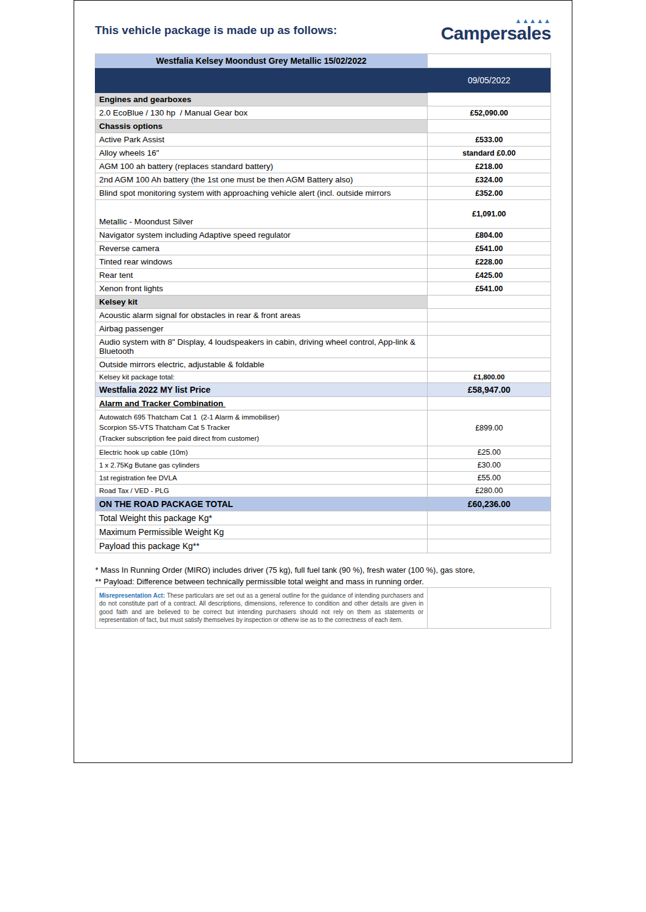This vehicle package is made up as follows:
▲▲▲▲▲
Campersales
| Westfalia Kelsey Moondust Grey Metallic 15/02/2022 | |
| | 09/05/2022 |
| Engines and gearboxes | |
| 2.0 EcoBlue / 130 hp / Manual Gear box | £52,090.00 |
| Chassis options | |
| Active Park Assist | £533.00 |
| Alloy wheels 16" | standard £0.00 |
| AGM 100 ah battery (replaces standard battery) | £218.00 |
| 2nd AGM 100 Ah battery (the 1st one must be then AGM Battery also) | £324.00 |
| Blind spot monitoring system with approaching vehicle alert (incl. outside mirrors | £352.00 |
| Metallic - Moondust Silver | £1,091.00 |
| Navigator system including Adaptive speed regulator | £804.00 |
| Reverse camera | £541.00 |
| Tinted rear windows | £228.00 |
| Rear tent | £425.00 |
| Xenon front lights | £541.00 |
| Kelsey kit | |
| Acoustic alarm signal for obstacles in rear & front areas | |
| Airbag passenger | |
| Audio system with 8" Display, 4 loudspeakers in cabin, driving wheel control, App-link & Bluetooth | |
| Outside mirrors electric, adjustable & foldable | |
| Kelsey kit package total: | £1,800.00 |
| Westfalia 2022 MY list Price | £58,947.00 |
| Alarm and Tracker Combination | |
| Autowatch 695 Thatcham Cat 1 (2-1 Alarm & immobiliser) Scorpion S5-VTS Thatcham Cat 5 Tracker (Tracker subscription fee paid direct from customer) | £899.00 |
| Electric hook up cable (10m) | £25.00 |
| 1 x 2.75Kg Butane gas cylinders | £30.00 |
| 1st registration fee DVLA | £55.00 |
| Road Tax / VED - PLG | £280.00 |
| ON THE ROAD PACKAGE TOTAL | £60,236.00 |
| Total Weight this package Kg* | |
| Maximum Permissible Weight Kg | |
| Payload this package Kg** | |
| * Mass In Running Order (MIRO) includes driver (75 kg), full fuel tank (90 %), fresh water (100 %), gas store, |
| ** Payload: Difference between technically permissible total weight and mass in running order. |
| Misrepresentation Act: These particulars are set out as a general outline for the guidance of intending purchasers and do not constitute part of a contract. All descriptions, dimensions, reference to condition and other details are given in good faith and are believed to be correct but intending purchasers should not rely on them as statements or representation of fact, but must satisfy themselves by inspection or otherw ise as to the correctness of each item. | |